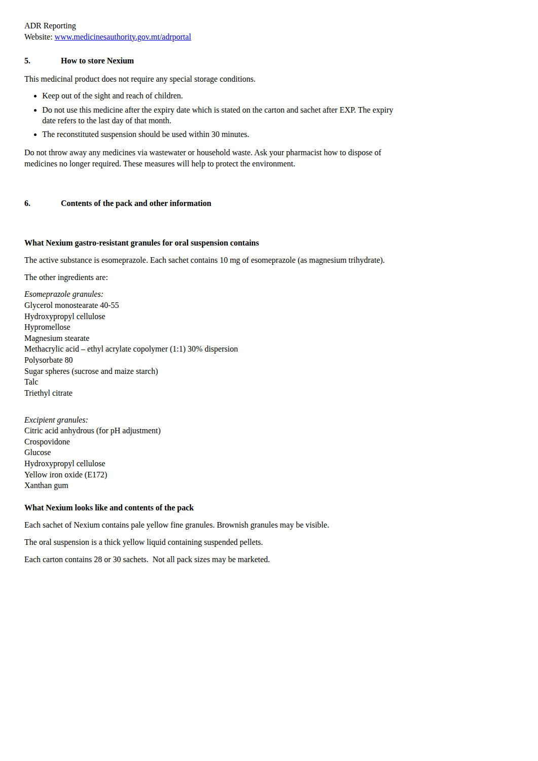ADR Reporting
Website: www.medicinesauthority.gov.mt/adrportal
5. How to store Nexium
This medicinal product does not require any special storage conditions.
Keep out of the sight and reach of children.
Do not use this medicine after the expiry date which is stated on the carton and sachet after EXP. The expiry date refers to the last day of that month.
The reconstituted suspension should be used within 30 minutes.
Do not throw away any medicines via wastewater or household waste. Ask your pharmacist how to dispose of medicines no longer required. These measures will help to protect the environment.
6. Contents of the pack and other information
What Nexium gastro-resistant granules for oral suspension contains
The active substance is esomeprazole. Each sachet contains 10 mg of esomeprazole (as magnesium trihydrate).
The other ingredients are:
Esomeprazole granules:
Glycerol monostearate 40-55
Hydroxypropyl cellulose
Hypromellose
Magnesium stearate
Methacrylic acid – ethyl acrylate copolymer (1:1) 30% dispersion
Polysorbate 80
Sugar spheres (sucrose and maize starch)
Talc
Triethyl citrate
Excipient granules:
Citric acid anhydrous (for pH adjustment)
Crospovidone
Glucose
Hydroxypropyl cellulose
Yellow iron oxide (E172)
Xanthan gum
What Nexium looks like and contents of the pack
Each sachet of Nexium contains pale yellow fine granules. Brownish granules may be visible.
The oral suspension is a thick yellow liquid containing suspended pellets.
Each carton contains 28 or 30 sachets. Not all pack sizes may be marketed.